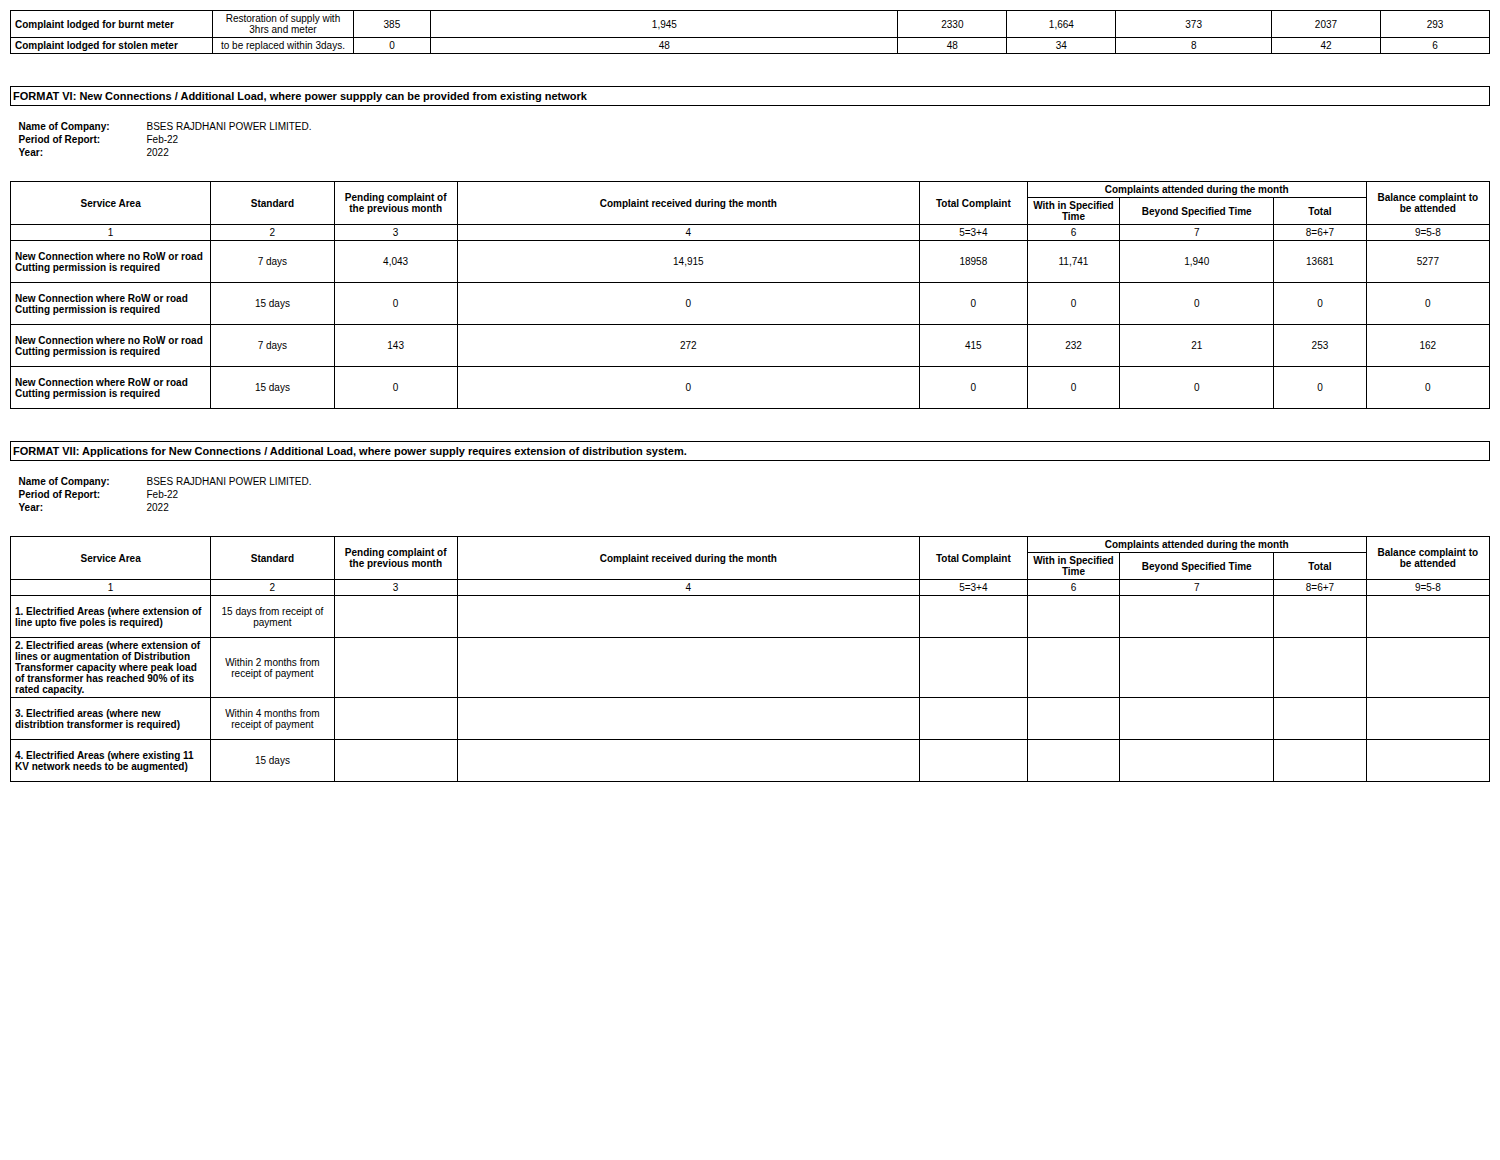| Complaint lodged for burnt meter | Restoration of supply with 3hrs and meter | 385 | 1,945 | 2330 | 1,664 | 373 | 2037 | 293 |
| Complaint lodged for stolen meter | to be replaced within 3days. | 0 | 48 | 48 | 34 | 8 | 42 | 6 |
| FORMAT VI: New Connections / Additional Load, where power suppply can be provided from existing network |
| / Name of Company: / BSES RAJDHANI POWER LIMITED. / / Period of Report: / Feb-22 / / Year: / 2022 / |
| Service Area | Standard | Pending complaint of the previous month | Complaint received during the month | Total Complaint | Complaints attended during the month | Balance complaint to be attended |
| --- | --- | --- | --- | --- | --- | --- |
| With in Specified Time | Beyond Specified Time | Total |
| 1 | 2 | 3 | 4 | 5=3+4 | 6 | 7 | 8=6+7 | 9=5-8 |
| New Connection where no RoW or road Cutting permission is required | 7 days | 4,043 | 14,915 | 18958 | 11,741 | 1,940 | 13681 | 5277 |
| New Connection where RoW or road Cutting permission is required | 15 days | 0 | 0 | 0 | 0 | 0 | 0 | 0 |
| New Connection where no RoW or road Cutting permission is required | 7 days | 143 | 272 | 415 | 232 | 21 | 253 | 162 |
| New Connection where RoW or road Cutting permission is required | 15 days | 0 | 0 | 0 | 0 | 0 | 0 | 0 |
| FORMAT VII: Applications for New Connections / Additional Load, where power supply requires extension of distribution system. |
| / Name of Company: / BSES RAJDHANI POWER LIMITED. / / Period of Report: / Feb-22 / / Year: / 2022 / |
| Service Area | Standard | Pending complaint of the previous month | Complaint received during the month | Total Complaint | Complaints attended during the month | Balance complaint to be attended |
| --- | --- | --- | --- | --- | --- | --- |
| With in Specified Time | Beyond Specified Time | Total |
| 1 | 2 | 3 | 4 | 5=3+4 | 6 | 7 | 8=6+7 | 9=5-8 |
| 1. Electrified Areas (where extension of line upto five poles is required) | 15 days from receipt of payment | | | | | | | |
| 2. Electrified areas (where extension of lines or augmentation of Distribution Transformer capacity where peak load of transformer has reached 90% of its rated capacity. | Within 2 months from receipt of payment | | | | | | | |
| 3. Electrified areas (where new distribtion transformer is required) | Within 4 months from receipt of payment | | | | | | | |
| 4. Electrified Areas (where existing 11 KV network needs to be augmented) | 15 days | | | | | | | |